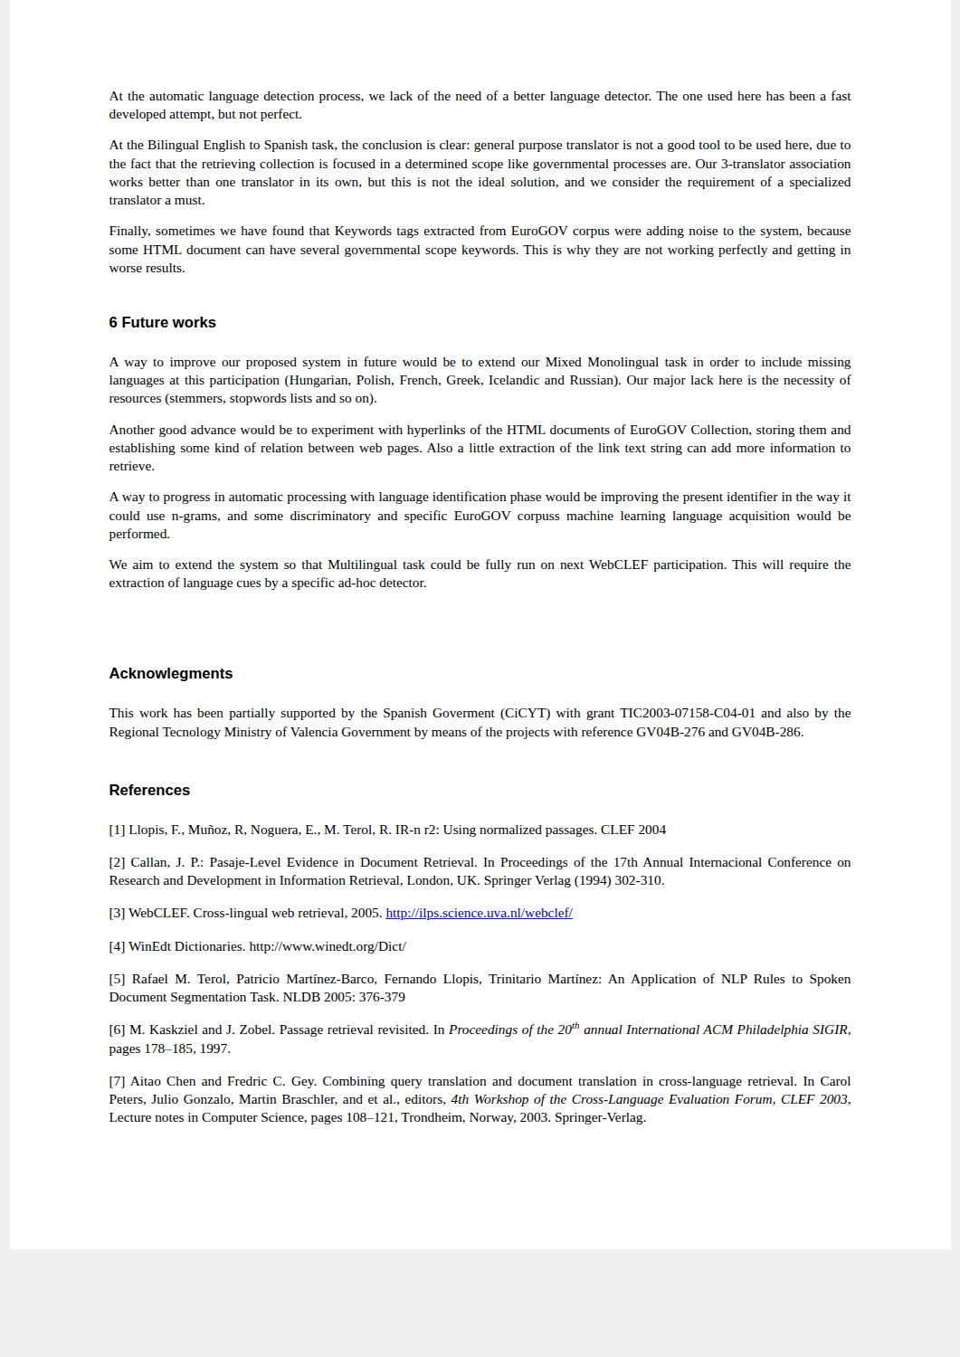At the automatic language detection process, we lack of the need of a better language detector. The one used here has been a fast developed attempt, but not perfect.
At the Bilingual English to Spanish task, the conclusion is clear: general purpose translator is not a good tool to be used here, due to the fact that the retrieving collection is focused in a determined scope like governmental processes are. Our 3-translator association works better than one translator in its own, but this is not the ideal solution, and we consider the requirement of a specialized translator a must.
Finally, sometimes we have found that Keywords tags extracted from EuroGOV corpus were adding noise to the system, because some HTML document can have several governmental scope keywords. This is why they are not working perfectly and getting in worse results.
6 Future works
A way to improve our proposed system in future would be to extend our Mixed Monolingual task in order to include missing languages at this participation (Hungarian, Polish, French, Greek, Icelandic and Russian). Our major lack here is the necessity of resources (stemmers, stopwords lists and so on).
Another good advance would be to experiment with hyperlinks of the HTML documents of EuroGOV Collection, storing them and establishing some kind of relation between web pages. Also a little extraction of the link text string can add more information to retrieve.
A way to progress in automatic processing with language identification phase would be improving the present identifier in the way it could use n-grams, and some discriminatory and specific EuroGOV corpuss machine learning language acquisition would be performed.
We aim to extend the system so that Multilingual task could be fully run on next WebCLEF participation. This will require the extraction of language cues by a specific ad-hoc detector.
Acknowlegments
This work has been partially supported by the Spanish Goverment (CiCYT) with grant TIC2003-07158-C04-01 and also by the Regional Tecnology Ministry of Valencia Government by means of the projects with reference GV04B-276 and GV04B-286.
References
[1] Llopis, F., Muñoz, R, Noguera, E., M. Terol, R. IR-n r2: Using normalized passages. CLEF 2004
[2] Callan, J. P.: Pasaje-Level Evidence in Document Retrieval. In Proceedings of the 17th Annual Internacional Conference on Research and Development in Information Retrieval, London, UK. Springer Verlag (1994) 302-310.
[3] WebCLEF. Cross-lingual web retrieval, 2005. http://ilps.science.uva.nl/webclef/
[4] WinEdt Dictionaries. http://www.winedt.org/Dict/
[5] Rafael M. Terol, Patricio Martínez-Barco, Fernando Llopis, Trinitario Martínez: An Application of NLP Rules to Spoken Document Segmentation Task. NLDB 2005: 376-379
[6] M. Kaskziel and J. Zobel. Passage retrieval revisited. In Proceedings of the 20th annual International ACM Philadelphia SIGIR, pages 178–185, 1997.
[7] Aitao Chen and Fredric C. Gey. Combining query translation and document translation in cross-language retrieval. In Carol Peters, Julio Gonzalo, Martin Braschler, and et al., editors, 4th Workshop of the Cross-Language Evaluation Forum, CLEF 2003, Lecture notes in Computer Science, pages 108–121, Trondheim, Norway, 2003. Springer-Verlag.